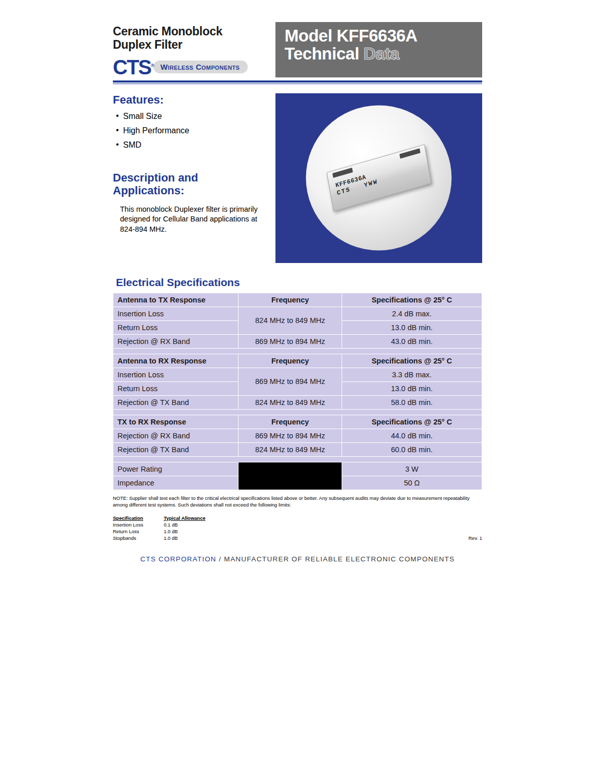Ceramic Monoblock
Duplex Filter
CTS®
Wireless Components
Model KFF6636A
Technical Data
Features:
Small Size
High Performance
SMD
Description and
Applications:
This monoblock Duplexer filter is primarily designed for Cellular Band applications at 824-894 MHz.
KFF6636ACTS YWW
Electrical Specifications
| Antenna to TX Response | Frequency | Specifications @ 25° C |
| --- | --- | --- |
| Insertion Loss | 824 MHz to 849 MHz | 2.4 dB max. |
| Return Loss | 13.0 dB min. |
| Rejection @ RX Band | 869 MHz to 894 MHz | 43.0 dB min. |
| Antenna to RX Response | Frequency | Specifications @ 25° C |
| Insertion Loss | 869 MHz to 894 MHz | 3.3 dB max. |
| Return Loss | 13.0 dB min. |
| Rejection @ TX Band | 824 MHz to 849 MHz | 58.0 dB min. |
| TX to RX Response | Frequency | Specifications @ 25° C |
| Rejection @ RX Band | 869 MHz to 894 MHz | 44.0 dB min. |
| Rejection @ TX Band | 824 MHz to 849 MHz | 60.0 dB min. |
| Power Rating | | 3 W |
| Impedance | 50 Ω |
NOTE: Supplier shall test each filter to the critical electrical specifications listed above or better. Any subsequent audits may deviate due to measurement repeatability among different test systems. Such deviations shall not exceed the following limits:
| Specification | Typical Allowance |
| Insertion Loss | 0.1 dB |
| Return Loss | 1.0 dB |
| Stopbands | 1.0 dB |
Rev. 1
CTS CORPORATION / MANUFACTURER OF RELIABLE ELECTRONIC COMPONENTS